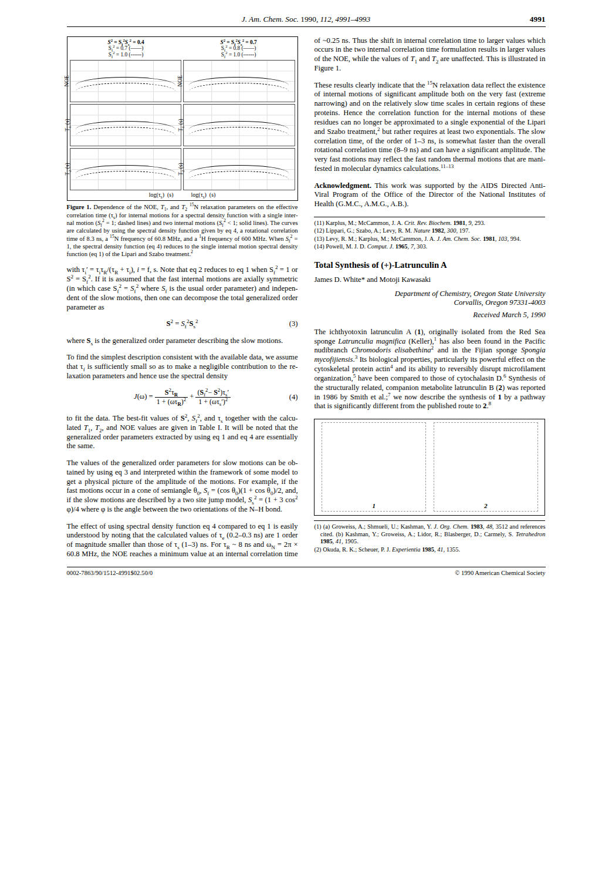J. Am. Chem. Soc. 1990, 112, 4991–4993 4991
S2 = Sf2Ss2 = 0.4
Sf2 = 0.7 (——)
Sf2 = 1.0 (------)
S2 = Sf2Ss2 = 0.7
Sf2 = 0.8 (——)
Sf2 = 1.0 (------)
NOE
NOE
T1 (s)
T1 (s)
T2 (s)
T2 (s)
log(τs) (s) log(τs) (s)
Figure 1. Dependence of the NOE, T1, and T2 15N relaxation parameters on the effective correlation time (τs) for internal motions for a spectral density function with a single internal motion (Sf2 = 1; dashed lines) and two internal motions (Sf2 < 1; solid lines). The curves are calculated by using the spectral density function given by eq 4, a rotational correlation time of 8.3 ns, a 15N frequency of 60.8 MHz, and a 1H frequency of 600 MHz. When Sf2 = 1, the spectral density function (eq 4) reduces to the single internal motion spectral density function (eq 1) of the Lipari and Szabo treatment.2
with τi′ = τiτR/(τR + τi), i = f, s. Note that eq 2 reduces to eq 1 when Sf2 = 1 or S2 = Sf2. If it is assumed that the fast internal motions are axially symmetric (in which case Sf2 = Sf2 where Sf is the usual order parameter) and independent of the slow motions, then one can decompose the total generalized order parameter as
S2 = Sf2Ss2 (3)
where Ss is the generalized order parameter describing the slow motions.
To find the simplest description consistent with the available data, we assume that τf is sufficiently small so as to make a negligible contribution to the relaxation parameters and hence use the spectral density
J(ω) = S2τR 1 + (ωτR)2 + (Sf2− S2)τs′1 + (ωτs′)2 (4)
to fit the data. The best-fit values of S2, Sf2, and τs together with the calculated T1, T2, and NOE values are given in Table I. It will be noted that the generalized order parameters extracted by using eq 1 and eq 4 are essentially the same.
The values of the generalized order parameters for slow motions can be obtained by using eq 3 and interpreted within the framework of some model to get a physical picture of the amplitude of the motions. For example, if the fast motions occur in a cone of semiangle θ0, Sf = (cos θ0)(1 + cos θ0)/2, and, if the slow motions are described by a two site jump model, Ss2 = (1 + 3 cos2 φ)/4 where φ is the angle between the two orientations of the N–H bond.
The effect of using spectral density function eq 4 compared to eq 1 is easily understood by noting that the calculated values of τe (0.2–0.3 ns) are 1 order of magnitude smaller than those of τs (1–3) ns. For τR ~ 8 ns and ωN = 2π × 60.8 MHz, the NOE reaches a minimum value at an internal correlation time of ~0.25 ns. Thus the shift in internal correlation time to larger values which occurs in the two internal correlation time formulation results in larger values of the NOE, while the values of T1 and T2 are unaffected. This is illustrated in Figure 1.
These results clearly indicate that the 15N relaxation data reflect the existence of internal motions of significant amplitude both on the very fast (extreme narrowing) and on the relatively slow time scales in certain regions of these proteins. Hence the correlation function for the internal motions of these residues can no longer be approximated to a single exponential of the Lipari and Szabo treatment,2 but rather requires at least two exponentials. The slow correlation time, of the order of 1–3 ns, is somewhat faster than the overall rotational correlation time (8–9 ns) and can have a significant amplitude. The very fast motions may reflect the fast random thermal motions that are manifested in molecular dynamics calculations.11–13
Acknowledgment. This work was supported by the AIDS Directed Anti-Viral Program of the Office of the Director of the National Institutes of Health (G.M.C., A.M.G., A.B.).
(11) Karplus, M.; McCammon, J. A. Crit. Rev. Biochem. 1981, 9, 293.
(12) Lippari, G.; Szabo, A.; Levy, R. M. Nature 1982, 300, 197.
(13) Levy, R. M.; Karplus, M.; McCammon, J. A. J. Am. Chem. Soc. 1981, 103, 994.
(14) Powell, M. J. D. Comput. J. 1965, 7, 303.
Total Synthesis of (+)-Latrunculin A
James D. White* and Motoji Kawasaki
Department of Chemistry, Oregon State University
Corvallis, Oregon 97331-4003
Received March 5, 1990
The ichthyotoxin latrunculin A (1), originally isolated from the Red Sea sponge Latrunculia magnifica (Keller),1 has also been found in the Pacific nudibranch Chromodoris elisabethina2 and in the Fijian sponge Spongia mycofijiensis.3 Its biological properties, particularly its powerful effect on the cytoskeletal protein actin4 and its ability to reversibly disrupt microfilament organization,5 have been compared to those of cytochalasin D.6 Synthesis of the structurally related, companion metabolite latrunculin B (2) was reported in 1986 by Smith et al.;7 we now describe the synthesis of 1 by a pathway that is significantly different from the published route to 2.8
1
2
(1) (a) Groweiss, A.; Shmueli, U.; Kashman, Y. J. Org. Chem. 1983, 48, 3512 and references cited. (b) Kashman, Y.; Groweiss, A.; Lidor, R.; Blasberger, D.; Carmely, S. Tetrahedron 1985, 41, 1905.
(2) Okuda, R. K.; Scheuer, P. J. Experientia 1985, 41, 1355.
0002-7863/90/1512-4991$02.50/0 © 1990 American Chemical Society